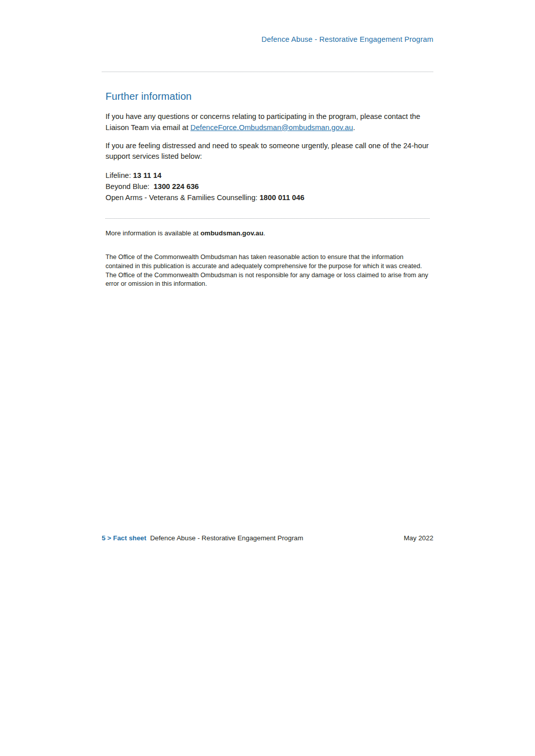Defence Abuse - Restorative Engagement Program
Further information
If you have any questions or concerns relating to participating in the program, please contact the Liaison Team via email at DefenceForce.Ombudsman@ombudsman.gov.au.
If you are feeling distressed and need to speak to someone urgently, please call one of the 24-hour support services listed below:
Lifeline: 13 11 14
Beyond Blue: 1300 224 636
Open Arms - Veterans & Families Counselling: 1800 011 046
More information is available at ombudsman.gov.au.
The Office of the Commonwealth Ombudsman has taken reasonable action to ensure that the information contained in this publication is accurate and adequately comprehensive for the purpose for which it was created. The Office of the Commonwealth Ombudsman is not responsible for any damage or loss claimed to arise from any error or omission in this information.
5 > Fact sheet Defence Abuse - Restorative Engagement Program
May 2022